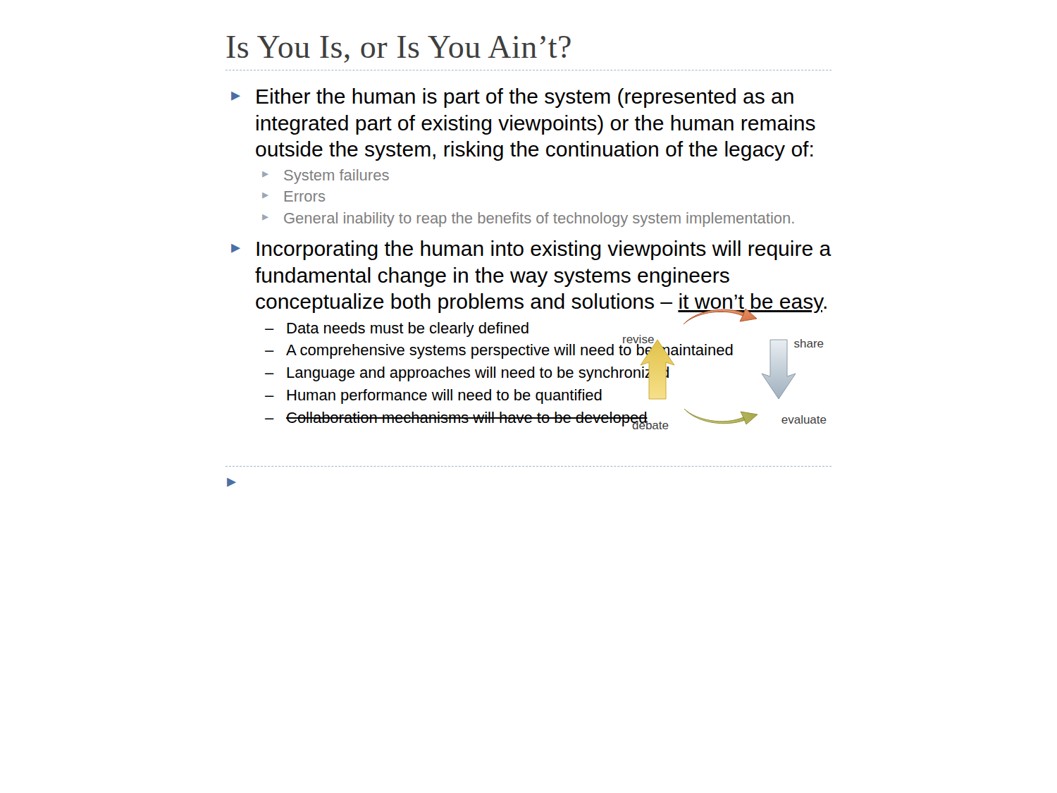Is You Is, or Is You Ain’t?
Either the human is part of the system (represented as an integrated part of existing viewpoints) or the human remains outside the system, risking the continuation of the legacy of:
System failures
Errors
General inability to reap the benefits of technology system implementation.
Incorporating the human into existing viewpoints will require a fundamental change in the way systems engineers conceptualize both problems and solutions – it won’t be easy.
Data needs must be clearly defined
A comprehensive systems perspective will need to be maintained
Language and approaches will need to be synchronized
Human performance will need to be quantified
Collaboration mechanisms will have to be developed
revise share debate evaluate
▸